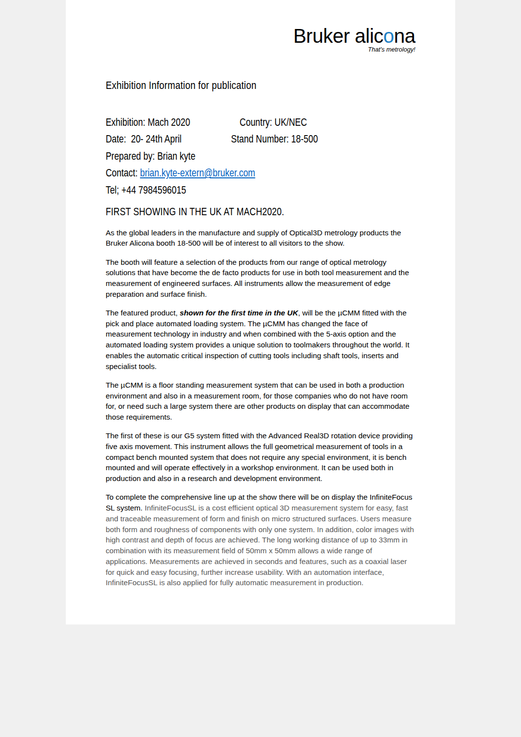Bruker alicona
That's metrology!
Exhibition Information for publication
Exhibition: Mach 2020Country: UK/NEC
Date: 20- 24th AprilStand Number: 18-500
Prepared by: Brian kyte
Contact: brian.kyte-extern@bruker.com
Tel; +44 7984596015
FIRST SHOWING IN THE UK AT MACH2020.
As the global leaders in the manufacture and supply of Optical3D metrology products the Bruker Alicona booth 18-500 will be of interest to all visitors to the show.
The booth will feature a selection of the products from our range of optical metrology solutions that have become the de facto products for use in both tool measurement and the measurement of engineered surfaces. All instruments allow the measurement of edge preparation and surface finish.
The featured product, shown for the first time in the UK, will be the µCMM fitted with the pick and place automated loading system. The µCMM has changed the face of measurement technology in industry and when combined with the 5-axis option and the automated loading system provides a unique solution to toolmakers throughout the world. It enables the automatic critical inspection of cutting tools including shaft tools, inserts and specialist tools.
The µCMM is a floor standing measurement system that can be used in both a production environment and also in a measurement room, for those companies who do not have room for, or need such a large system there are other products on display that can accommodate those requirements.
The first of these is our G5 system fitted with the Advanced Real3D rotation device providing five axis movement. This instrument allows the full geometrical measurement of tools in a compact bench mounted system that does not require any special environment, it is bench mounted and will operate effectively in a workshop environment. It can be used both in production and also in a research and development environment.
To complete the comprehensive line up at the show there will be on display the InfiniteFocus SL system. InfiniteFocusSL is a cost efficient optical 3D measurement system for easy, fast and traceable measurement of form and finish on micro structured surfaces. Users measure both form and roughness of components with only one system. In addition, color images with high contrast and depth of focus are achieved. The long working distance of up to 33mm in combination with its measurement field of 50mm x 50mm allows a wide range of applications. Measurements are achieved in seconds and features, such as a coaxial laser for quick and easy focusing, further increase usability. With an automation interface, InfiniteFocusSL is also applied for fully automatic measurement in production.